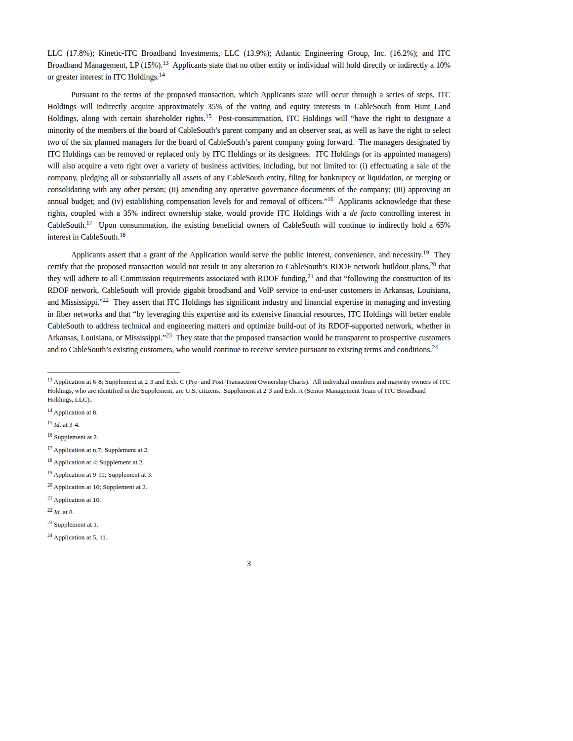LLC (17.8%); Kinetic-ITC Broadband Investments, LLC (13.9%); Atlantic Engineering Group, Inc. (16.2%); and ITC Broadband Management, LP (15%).13 Applicants state that no other entity or individual will hold directly or indirectly a 10% or greater interest in ITC Holdings.14
Pursuant to the terms of the proposed transaction, which Applicants state will occur through a series of steps, ITC Holdings will indirectly acquire approximately 35% of the voting and equity interests in CableSouth from Hunt Land Holdings, along with certain shareholder rights.15 Post-consummation, ITC Holdings will “have the right to designate a minority of the members of the board of CableSouth’s parent company and an observer seat, as well as have the right to select two of the six planned managers for the board of CableSouth’s parent company going forward. The managers designated by ITC Holdings can be removed or replaced only by ITC Holdings or its designees. ITC Holdings (or its appointed managers) will also acquire a veto right over a variety of business activities, including, but not limited to: (i) effectuating a sale of the company, pledging all or substantially all assets of any CableSouth entity, filing for bankruptcy or liquidation, or merging or consolidating with any other person; (ii) amending any operative governance documents of the company; (iii) approving an annual budget; and (iv) establishing compensation levels for and removal of officers.”16 Applicants acknowledge that these rights, coupled with a 35% indirect ownership stake, would provide ITC Holdings with a de facto controlling interest in CableSouth.17 Upon consummation, the existing beneficial owners of CableSouth will continue to indirectly hold a 65% interest in CableSouth.18
Applicants assert that a grant of the Application would serve the public interest, convenience, and necessity.19 They certify that the proposed transaction would not result in any alteration to CableSouth’s RDOF network buildout plans,20 that they will adhere to all Commission requirements associated with RDOF funding,21 and that “following the construction of its RDOF network, CableSouth will provide gigabit broadband and VoIP service to end-user customers in Arkansas, Louisiana, and Mississippi.”22 They assert that ITC Holdings has significant industry and financial expertise in managing and investing in fiber networks and that “by leveraging this expertise and its extensive financial resources, ITC Holdings will better enable CableSouth to address technical and engineering matters and optimize build-out of its RDOF-supported network, whether in Arkansas, Louisiana, or Mississippi.”23 They state that the proposed transaction would be transparent to prospective customers and to CableSouth’s existing customers, who would continue to receive service pursuant to existing terms and conditions.24
13 Application at 6-8; Supplement at 2-3 and Exh. C (Pre- and Post-Transaction Ownership Charts). All individual members and majority owners of ITC Holdings, who are identified in the Supplement, are U.S. citizens. Supplement at 2-3 and Exh. A (Senior Management Team of ITC Broadband Holdings, LLC)..
14 Application at 8.
15 Id. at 3-4.
16 Supplement at 2.
17 Application at n.7; Supplement at 2.
18 Application at 4; Supplement at 2.
19 Application at 9-11; Supplement at 3.
20 Application at 10; Supplement at 2.
21 Application at 10.
22 Id. at 8.
23 Supplement at 1.
24 Application at 5, 11.
3